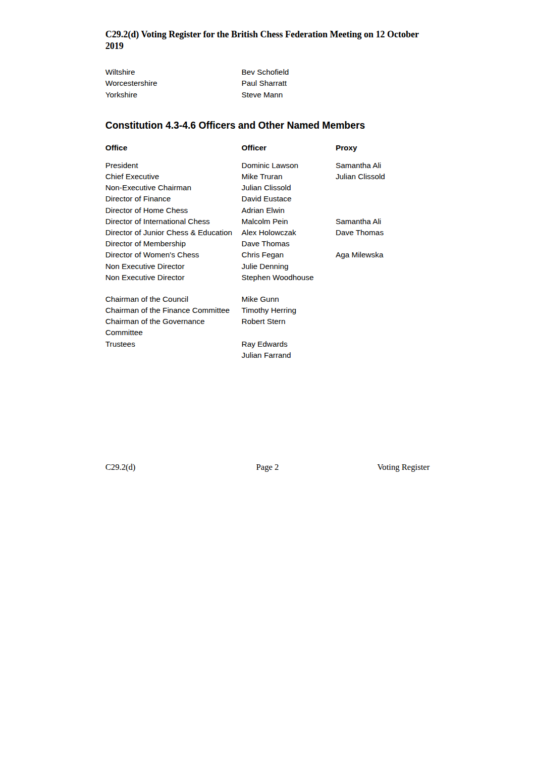C29.2(d) Voting Register for the British Chess Federation Meeting on 12 October 2019
| Wiltshire | Bev Schofield |
| Worcestershire | Paul Sharratt |
| Yorkshire | Steve Mann |
Constitution 4.3-4.6 Officers and Other Named Members
| Office | Officer | Proxy |
| --- | --- | --- |
| President | Dominic Lawson | Samantha Ali |
| Chief Executive | Mike Truran | Julian Clissold |
| Non-Executive Chairman | Julian Clissold | |
| Director of Finance | David Eustace | |
| Director of Home Chess | Adrian Elwin | |
| Director of International Chess | Malcolm Pein | Samantha Ali |
| Director of Junior Chess & Education | Alex Holowczak | Dave Thomas |
| Director of Membership | Dave Thomas | |
| Director of Women's Chess | Chris Fegan | Aga Milewska |
| Non Executive Director | Julie Denning | |
| Non Executive Director | Stephen Woodhouse | |
| Chairman of the Council | Mike Gunn | |
| Chairman of the Finance Committee | Timothy Herring | |
| Chairman of the Governance Committee | Robert Stern | |
| Trustees | Ray Edwards | |
| | Julian Farrand | |
| C29.2(d) | Page 2 | Voting Register |